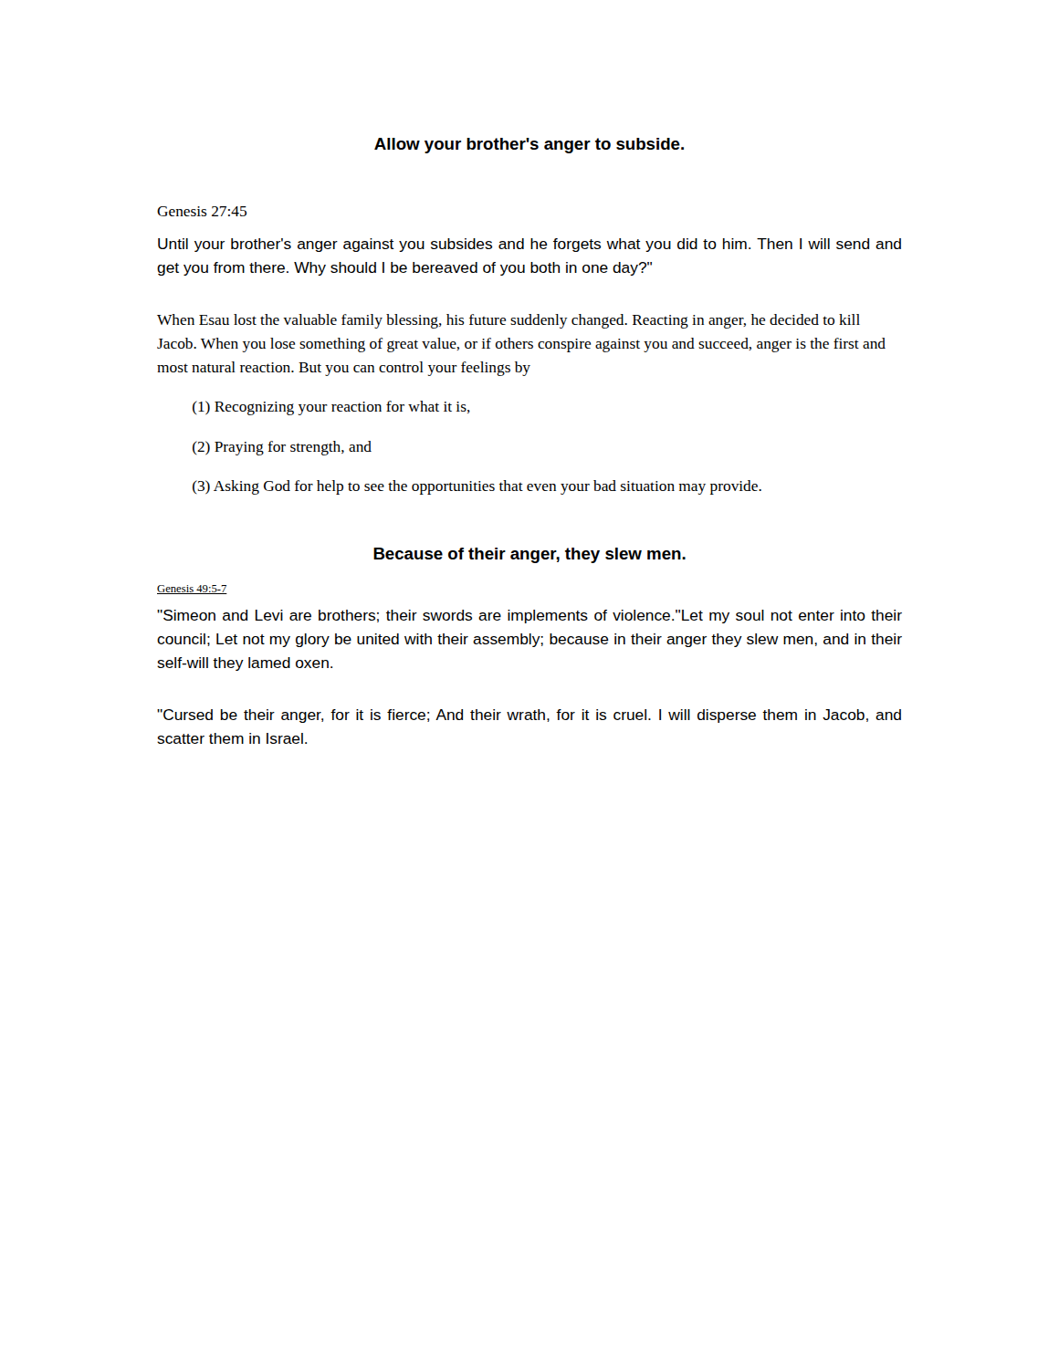Allow your brother's anger to subside.
Genesis 27:45
Until your brother's anger against you subsides and he forgets what you did to him. Then I will send and get you from there. Why should I be bereaved of you both in one day?"
When Esau lost the valuable family blessing, his future suddenly changed. Reacting in anger, he decided to kill Jacob. When you lose something of great value, or if others conspire against you and succeed, anger is the first and most natural reaction. But you can control your feelings by
Recognizing your reaction for what it is,
Praying for strength, and
Asking God for help to see the opportunities that even your bad situation may provide.
Because of their anger, they slew men.
Genesis 49:5-7
"Simeon and Levi are brothers; their swords are implements of violence."Let my soul not enter into their council; Let not my glory be united with their assembly; because in their anger they slew men, and in their self-will they lamed oxen.
"Cursed be their anger, for it is fierce; And their wrath, for it is cruel. I will disperse them in Jacob, and scatter them in Israel.